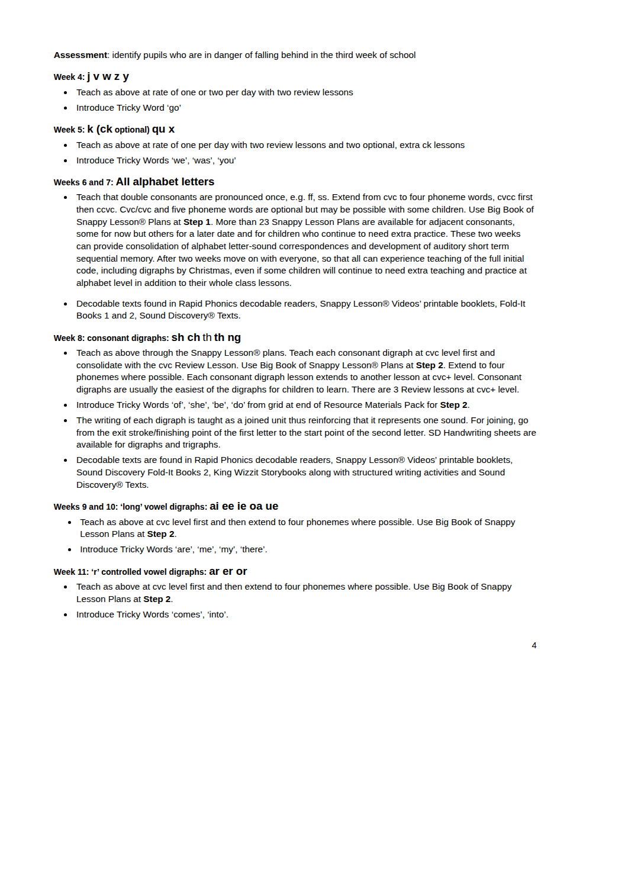Assessment: identify pupils who are in danger of falling behind in the third week of school
Week 4: j v w z y
Teach as above at rate of one or two per day with two review lessons
Introduce Tricky Word ‘go’
Week 5: k (ck optional) qu x
Teach as above at rate of one per day with two review lessons and two optional, extra ck lessons
Introduce Tricky Words ‘we’, ‘was’, ‘you’
Weeks 6 and 7: All alphabet letters
Teach that double consonants are pronounced once, e.g. ff, ss. Extend from cvc to four phoneme words, cvcc first then ccvc. Cvc/cvc and five phoneme words are optional but may be possible with some children. Use Big Book of Snappy Lesson® Plans at Step 1. More than 23 Snappy Lesson Plans are available for adjacent consonants, some for now but others for a later date and for children who continue to need extra practice. These two weeks can provide consolidation of alphabet letter-sound correspondences and development of auditory short term sequential memory. After two weeks move on with everyone, so that all can experience teaching of the full initial code, including digraphs by Christmas, even if some children will continue to need extra teaching and practice at alphabet level in addition to their whole class lessons.
Decodable texts found in Rapid Phonics decodable readers, Snappy Lesson® Videos’ printable booklets, Fold-It Books 1 and 2, Sound Discovery® Texts.
Week 8: consonant digraphs: sh ch th th ng
Teach as above through the Snappy Lesson® plans. Teach each consonant digraph at cvc level first and consolidate with the cvc Review Lesson. Use Big Book of Snappy Lesson® Plans at Step 2. Extend to four phonemes where possible. Each consonant digraph lesson extends to another lesson at cvc+ level. Consonant digraphs are usually the easiest of the digraphs for children to learn. There are 3 Review lessons at cvc+ level.
Introduce Tricky Words ‘of’, ‘she’, ‘be’, ‘do’ from grid at end of Resource Materials Pack for Step 2.
The writing of each digraph is taught as a joined unit thus reinforcing that it represents one sound. For joining, go from the exit stroke/finishing point of the first letter to the start point of the second letter. SD Handwriting sheets are available for digraphs and trigraphs.
Decodable texts are found in Rapid Phonics decodable readers, Snappy Lesson® Videos’ printable booklets, Sound Discovery Fold-It Books 2, King Wizzit Storybooks along with structured writing activities and Sound Discovery® Texts.
Weeks 9 and 10: ‘long’ vowel digraphs: ai ee ie oa ue
Teach as above at cvc level first and then extend to four phonemes where possible. Use Big Book of Snappy Lesson Plans at Step 2.
Introduce Tricky Words ‘are’, ‘me’, ‘my’, ‘there’.
Week 11: ‘r’ controlled vowel digraphs: ar er or
Teach as above at cvc level first and then extend to four phonemes where possible. Use Big Book of Snappy Lesson Plans at Step 2.
Introduce Tricky Words ‘comes’, ‘into’.
4